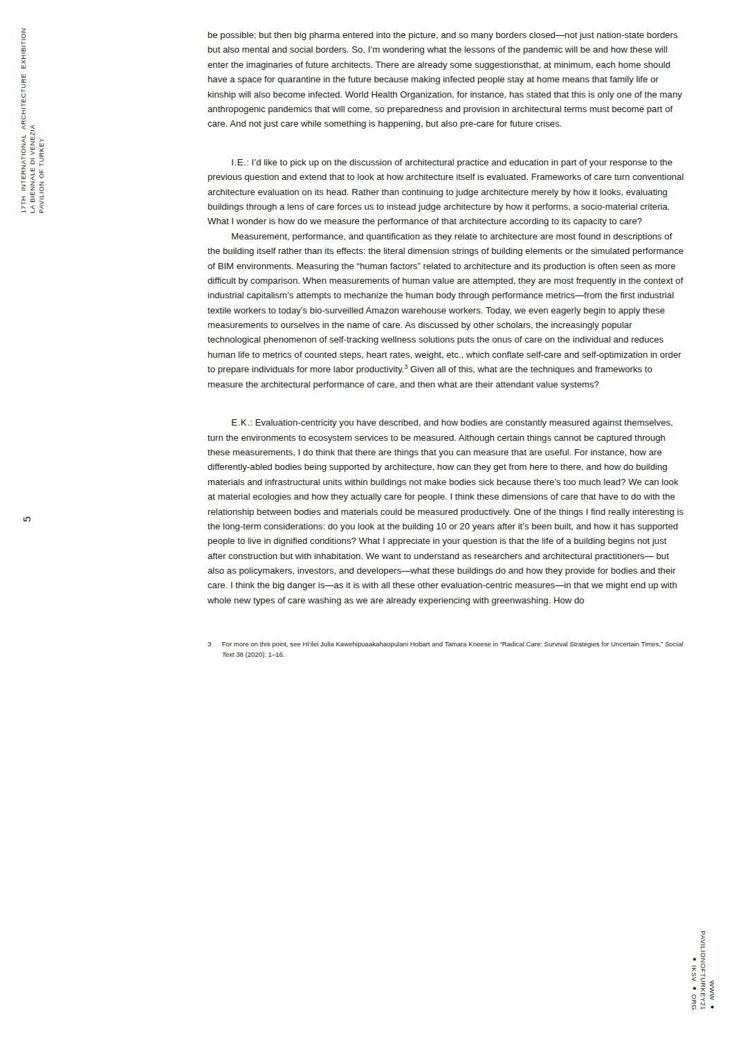17TH INTERNATIONAL ARCHITECTURE EXHIBITION LA BIENNALE DI VENEZIA PAVILION OF TURKEY
5
WWW ● PAVILIONOFTURKEY21 ● IKSV ● ORG
be possible; but then big pharma entered into the picture, and so many borders closed—not just nation-state borders but also mental and social borders. So, I’m wondering what the lessons of the pandemic will be and how these will enter the imaginaries of future architects. There are already some suggestionsthat, at minimum, each home should have a space for quarantine in the future because making infected people stay at home means that family life or kinship will also become infected. World Health Organization, for instance, has stated that this is only one of the many anthropogenic pandemics that will come, so preparedness and provision in architectural terms must become part of care. And not just care while something is happening, but also pre-care for future crises.
I.E.: I’d like to pick up on the discussion of architectural practice and education in part of your response to the previous question and extend that to look at how architecture itself is evaluated. Frameworks of care turn conventional architecture evaluation on its head. Rather than continuing to judge architecture merely by how it looks, evaluating buildings through a lens of care forces us to instead judge architecture by how it performs, a socio-material criteria. What I wonder is how do we measure the performance of that architecture according to its capacity to care?
Measurement, performance, and quantification as they relate to architecture are most found in descriptions of the building itself rather than its effects: the literal dimension strings of building elements or the simulated performance of BIM environments. Measuring the “human factors” related to architecture and its production is often seen as more difficult by comparison. When measurements of human value are attempted, they are most frequently in the context of industrial capitalism’s attempts to mechanize the human body through performance metrics—from the first industrial textile workers to today’s bio-surveilled Amazon warehouse workers. Today, we even eagerly begin to apply these measurements to ourselves in the name of care. As discussed by other scholars, the increasingly popular technological phenomenon of self-tracking wellness solutions puts the onus of care on the individual and reduces human life to metrics of counted steps, heart rates, weight, etc., which conflate self-care and self-optimization in order to prepare individuals for more labor productivity.3 Given all of this, what are the techniques and frameworks to measure the architectural performance of care, and then what are their attendant value systems?
E.K.: Evaluation-centricity you have described, and how bodies are constantly measured against themselves, turn the environments to ecosystem services to be measured. Although certain things cannot be captured through these measurements, I do think that there are things that you can measure that are useful. For instance, how are differently-abled bodies being supported by architecture, how can they get from here to there, and how do building materials and infrastructural units within buildings not make bodies sick because there’s too much lead? We can look at material ecologies and how they actually care for people. I think these dimensions of care that have to do with the relationship between bodies and materials could be measured productively. One of the things I find really interesting is the long-term considerations: do you look at the building 10 or 20 years after it’s been built, and how it has supported people to live in dignified conditions? What I appreciate in your question is that the life of a building begins not just after construction but with inhabitation. We want to understand as researchers and architectural practitioners— but also as policymakers, investors, and developers—what these buildings do and how they provide for bodies and their care. I think the big danger is—as it is with all these other evaluation-centric measures—in that we might end up with whole new types of care washing as we are already experiencing with greenwashing. How do
3
For more on this point, see Hi‘ilei Julia Kawehipuaakahaopulani Hobart and Tamara Kneese in “Radical Care: Survival Strategies for Uncertain Times,” Social Text 38 (2020): 1–16.